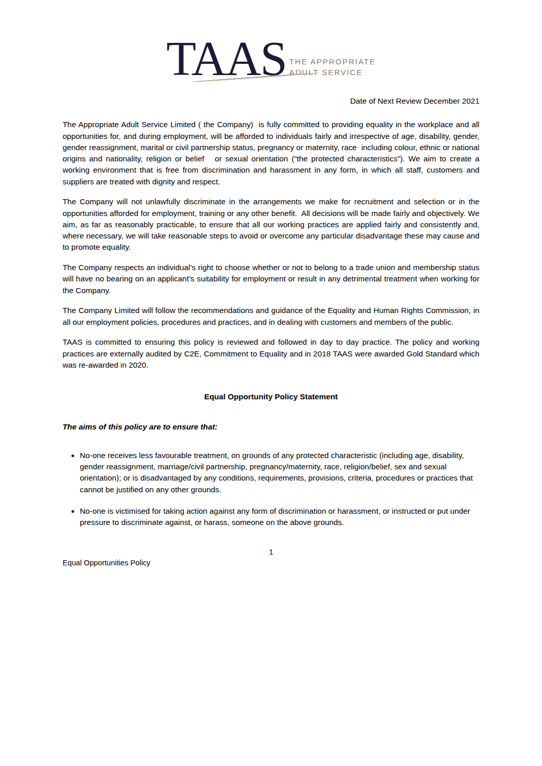TAAS The Appropriate
Adult Service
Date of Next Review December 2021
The Appropriate Adult Service Limited ( the Company) is fully committed to providing equality in the workplace and all opportunities for, and during employment, will be afforded to individuals fairly and irrespective of age, disability, gender, gender reassignment, marital or civil partnership status, pregnancy or maternity, race including colour, ethnic or national origins and nationality, religion or belief or sexual orientation (“the protected characteristics”). We aim to create a working environment that is free from discrimination and harassment in any form, in which all staff, customers and suppliers are treated with dignity and respect.
The Company will not unlawfully discriminate in the arrangements we make for recruitment and selection or in the opportunities afforded for employment, training or any other benefit. All decisions will be made fairly and objectively. We aim, as far as reasonably practicable, to ensure that all our working practices are applied fairly and consistently and, where necessary, we will take reasonable steps to avoid or overcome any particular disadvantage these may cause and to promote equality.
The Company respects an individual’s right to choose whether or not to belong to a trade union and membership status will have no bearing on an applicant’s suitability for employment or result in any detrimental treatment when working for the Company.
The Company Limited will follow the recommendations and guidance of the Equality and Human Rights Commission, in all our employment policies, procedures and practices, and in dealing with customers and members of the public.
TAAS is committed to ensuring this policy is reviewed and followed in day to day practice. The policy and working practices are externally audited by C2E, Commitment to Equality and in 2018 TAAS were awarded Gold Standard which was re-awarded in 2020.
Equal Opportunity Policy Statement
The aims of this policy are to ensure that:
No-one receives less favourable treatment, on grounds of any protected characteristic (including age, disability, gender reassignment, marriage/civil partnership, pregnancy/maternity, race, religion/belief, sex and sexual orientation); or is disadvantaged by any conditions, requirements, provisions, criteria, procedures or practices that cannot be justified on any other grounds.
No-one is victimised for taking action against any form of discrimination or harassment, or instructed or put under pressure to discriminate against, or harass, someone on the above grounds.
1
Equal Opportunities Policy